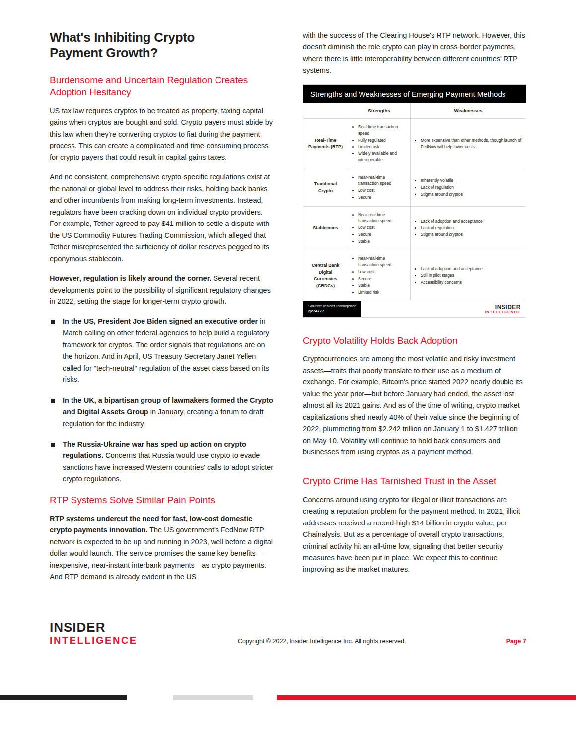What's Inhibiting Crypto
Payment Growth?
Burdensome and Uncertain Regulation Creates Adoption Hesitancy
US tax law requires cryptos to be treated as property, taxing capital gains when cryptos are bought and sold. Crypto payers must abide by this law when they're converting cryptos to fiat during the payment process. This can create a complicated and time-consuming process for crypto payers that could result in capital gains taxes.
And no consistent, comprehensive crypto-specific regulations exist at the national or global level to address their risks, holding back banks and other incumbents from making long-term investments. Instead, regulators have been cracking down on individual crypto providers. For example, Tether agreed to pay $41 million to settle a dispute with the US Commodity Futures Trading Commission, which alleged that Tether misrepresented the sufficiency of dollar reserves pegged to its eponymous stablecoin.
However, regulation is likely around the corner. Several recent developments point to the possibility of significant regulatory changes in 2022, setting the stage for longer-term crypto growth.
In the US, President Joe Biden signed an executive order in March calling on other federal agencies to help build a regulatory framework for cryptos. The order signals that regulations are on the horizon. And in April, US Treasury Secretary Janet Yellen called for "tech-neutral" regulation of the asset class based on its risks.
In the UK, a bipartisan group of lawmakers formed the Crypto and Digital Assets Group in January, creating a forum to draft regulation for the industry.
The Russia-Ukraine war has sped up action on crypto regulations. Concerns that Russia would use crypto to evade sanctions have increased Western countries' calls to adopt stricter crypto regulations.
RTP Systems Solve Similar Pain Points
RTP systems undercut the need for fast, low-cost domestic crypto payments innovation. The US government's FedNow RTP network is expected to be up and running in 2023, well before a digital dollar would launch. The service promises the same key benefits—inexpensive, near-instant interbank payments—as crypto payments. And RTP demand is already evident in the US
with the success of The Clearing House's RTP network. However, this doesn't diminish the role crypto can play in cross-border payments, where there is little interoperability between different countries' RTP systems.
Strengths and Weaknesses of Emerging Payment Methods
| | Strengths | Weaknesses |
| --- | --- | --- |
| Real-Time Payments (RTP) | Real-time transaction speed Fully regulated Limited risk Widely available and interoperable | More expensive than other methods, though launch of FedNow will help lower costs |
| Traditional Crypto | Near-real-time transaction speed Low cost Secure | Inherently volatile Lack of regulation Stigma around cryptos |
| Stablecoins | Near-real-time transaction speed Low cost Secure Stable | Lack of adoption and acceptance Lack of regulation Stigma around cryptos |
| Central Bank Digital Currencies (CBDCs) | Near-real-time transaction speed Low cost Secure Stable Limited risk | Lack of adoption and acceptance Still in pilot stages Accessibility concerns |
Source: Insider Intelligence
g274777
INSIDER INTELLIGENCE
Crypto Volatility Holds Back Adoption
Cryptocurrencies are among the most volatile and risky investment assets—traits that poorly translate to their use as a medium of exchange. For example, Bitcoin's price started 2022 nearly double its value the year prior—but before January had ended, the asset lost almost all its 2021 gains. And as of the time of writing, crypto market capitalizations shed nearly 40% of their value since the beginning of 2022, plummeting from $2.242 trillion on January 1 to $1.427 trillion on May 10. Volatility will continue to hold back consumers and businesses from using cryptos as a payment method.
Crypto Crime Has Tarnished Trust in the Asset
Concerns around using crypto for illegal or illicit transactions are creating a reputation problem for the payment method. In 2021, illicit addresses received a record-high $14 billion in crypto value, per Chainalysis. But as a percentage of overall crypto transactions, criminal activity hit an all-time low, signaling that better security measures have been put in place. We expect this to continue improving as the market matures.
INSIDER INTELLIGENCE
Copyright © 2022, Insider Intelligence Inc. All rights reserved.
Page 7